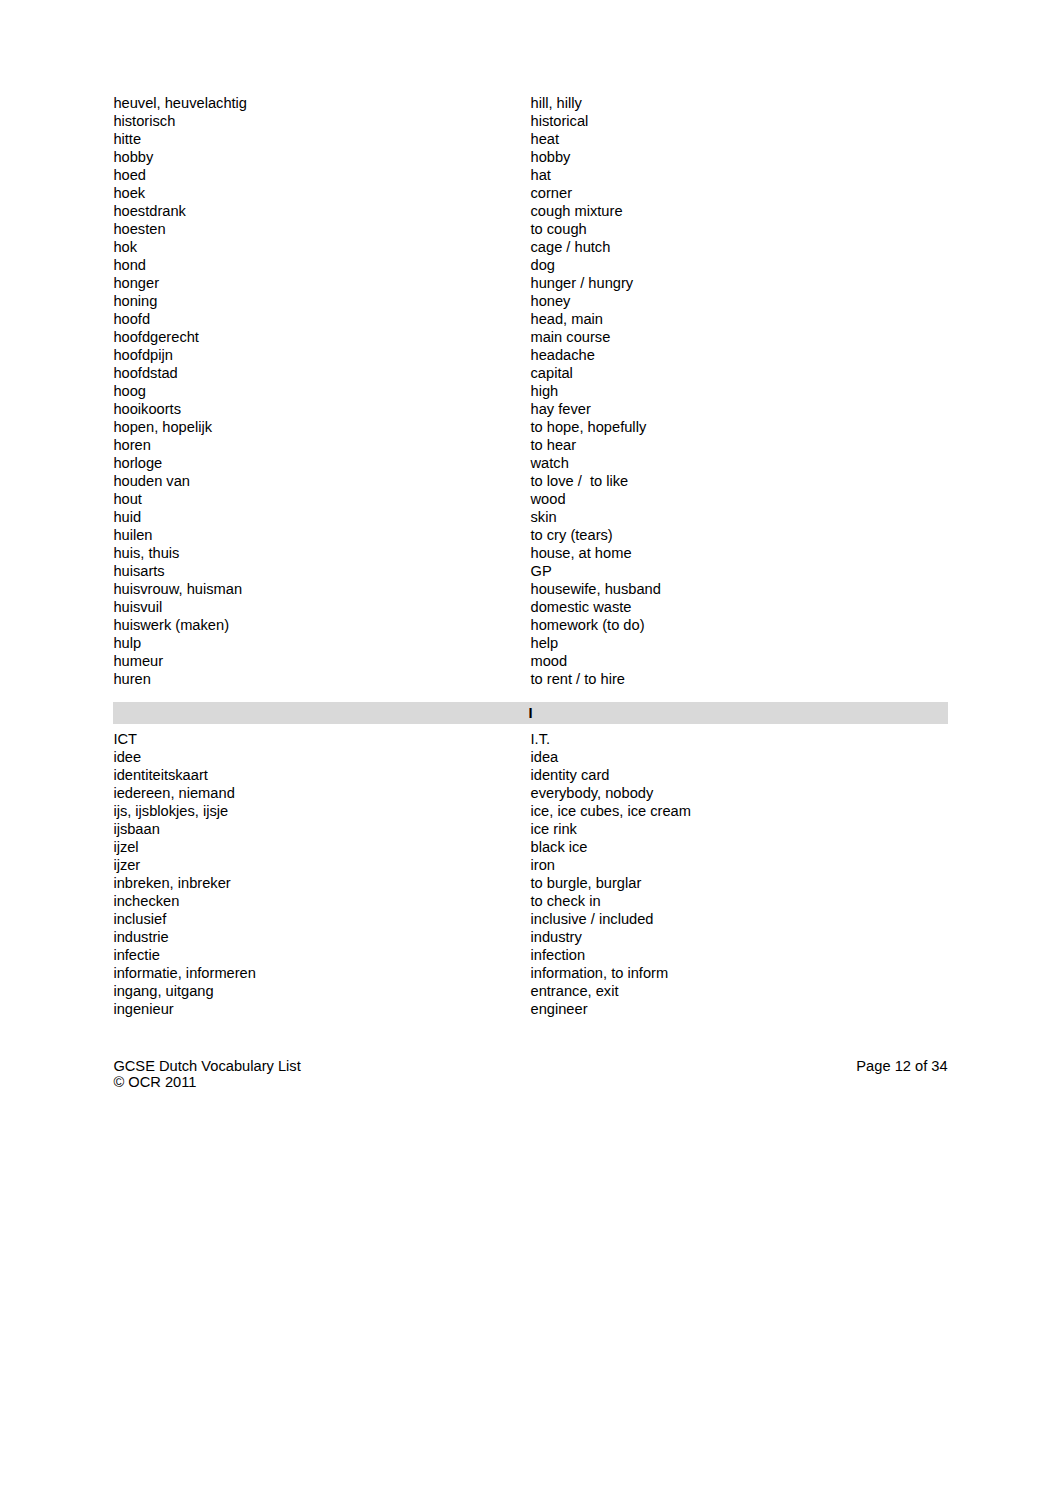| heuvel, heuvelachtig | hill, hilly |
| historisch | historical |
| hitte | heat |
| hobby | hobby |
| hoed | hat |
| hoek | corner |
| hoestdrank | cough mixture |
| hoesten | to cough |
| hok | cage / hutch |
| hond | dog |
| honger | hunger / hungry |
| honing | honey |
| hoofd | head, main |
| hoofdgerecht | main course |
| hoofdpijn | headache |
| hoofdstad | capital |
| hoog | high |
| hooikoorts | hay fever |
| hopen, hopelijk | to hope, hopefully |
| horen | to hear |
| horloge | watch |
| houden van | to love / to like |
| hout | wood |
| huid | skin |
| huilen | to cry (tears) |
| huis, thuis | house, at home |
| huisarts | GP |
| huisvrouw, huisman | housewife, husband |
| huisvuil | domestic waste |
| huiswerk (maken) | homework (to do) |
| hulp | help |
| humeur | mood |
| huren | to rent / to hire |
I
| ICT | I.T. |
| idee | idea |
| identiteitskaart | identity card |
| iedereen, niemand | everybody, nobody |
| ijs, ijsblokjes, ijsje | ice, ice cubes, ice cream |
| ijsbaan | ice rink |
| ijzel | black ice |
| ijzer | iron |
| inbreken, inbreker | to burgle, burglar |
| inchecken | to check in |
| inclusief | inclusive / included |
| industrie | industry |
| infectie | infection |
| informatie, informeren | information, to inform |
| ingang, uitgang | entrance, exit |
| ingenieur | engineer |
GCSE Dutch Vocabulary List
© OCR 2011
Page 12 of 34